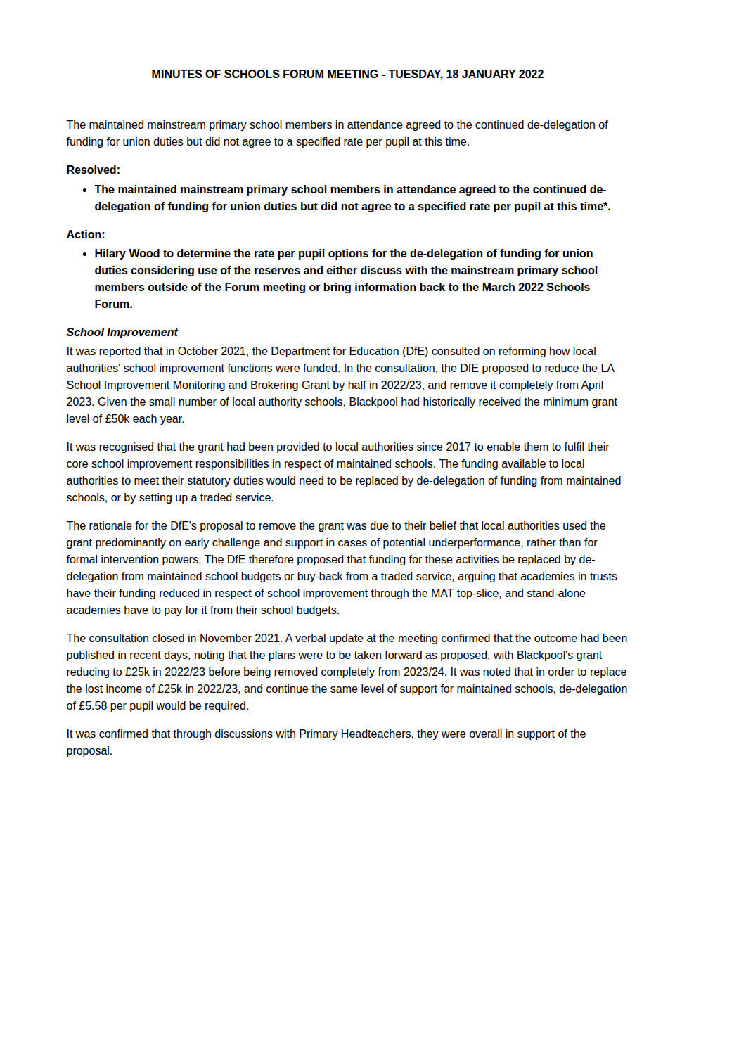MINUTES OF SCHOOLS FORUM MEETING - TUESDAY, 18 JANUARY 2022
The maintained mainstream primary school members in attendance agreed to the continued de-delegation of funding for union duties but did not agree to a specified rate per pupil at this time.
Resolved:
The maintained mainstream primary school members in attendance agreed to the continued de-delegation of funding for union duties but did not agree to a specified rate per pupil at this time*.
Action:
Hilary Wood to determine the rate per pupil options for the de-delegation of funding for union duties considering use of the reserves and either discuss with the mainstream primary school members outside of the Forum meeting or bring information back to the March 2022 Schools Forum.
School Improvement
It was reported that in October 2021, the Department for Education (DfE) consulted on reforming how local authorities' school improvement functions were funded. In the consultation, the DfE proposed to reduce the LA School Improvement Monitoring and Brokering Grant by half in 2022/23, and remove it completely from April 2023. Given the small number of local authority schools, Blackpool had historically received the minimum grant level of £50k each year.
It was recognised that the grant had been provided to local authorities since 2017 to enable them to fulfil their core school improvement responsibilities in respect of maintained schools. The funding available to local authorities to meet their statutory duties would need to be replaced by de-delegation of funding from maintained schools, or by setting up a traded service.
The rationale for the DfE's proposal to remove the grant was due to their belief that local authorities used the grant predominantly on early challenge and support in cases of potential underperformance, rather than for formal intervention powers. The DfE therefore proposed that funding for these activities be replaced by de-delegation from maintained school budgets or buy-back from a traded service, arguing that academies in trusts have their funding reduced in respect of school improvement through the MAT top-slice, and stand-alone academies have to pay for it from their school budgets.
The consultation closed in November 2021. A verbal update at the meeting confirmed that the outcome had been published in recent days, noting that the plans were to be taken forward as proposed, with Blackpool's grant reducing to £25k in 2022/23 before being removed completely from 2023/24. It was noted that in order to replace the lost income of £25k in 2022/23, and continue the same level of support for maintained schools, de-delegation of £5.58 per pupil would be required.
It was confirmed that through discussions with Primary Headteachers, they were overall in support of the proposal.